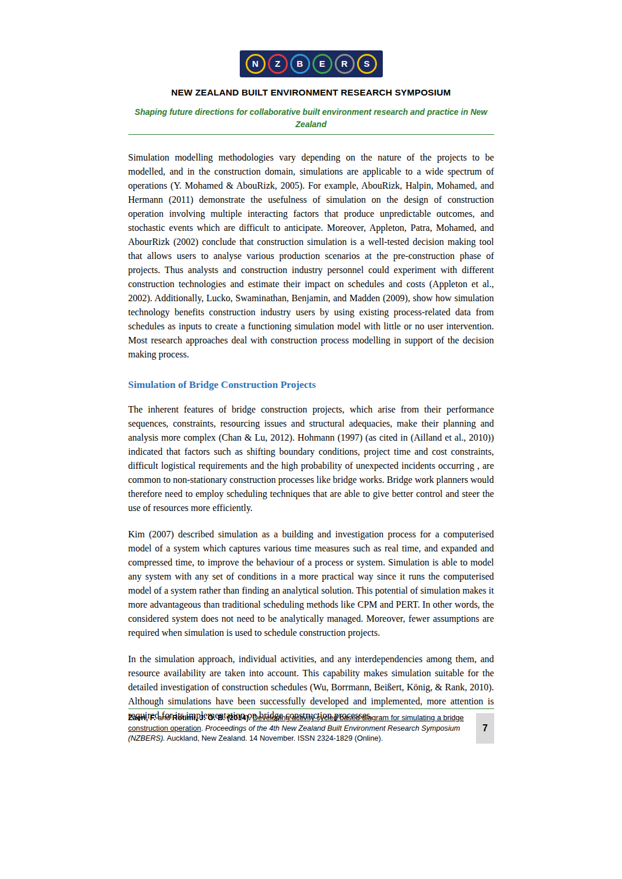N
Z
B
E
R
S
NEW ZEALAND BUILT ENVIRONMENT RESEARCH SYMPOSIUM
Shaping future directions for collaborative built environment research and practice in New Zealand
Simulation modelling methodologies vary depending on the nature of the projects to be modelled, and in the construction domain, simulations are applicable to a wide spectrum of operations (Y. Mohamed & AbouRizk, 2005). For example, AbouRizk, Halpin, Mohamed, and Hermann (2011) demonstrate the usefulness of simulation on the design of construction operation involving multiple interacting factors that produce unpredictable outcomes, and stochastic events which are difficult to anticipate. Moreover, Appleton, Patra, Mohamed, and AbourRizk (2002) conclude that construction simulation is a well-tested decision making tool that allows users to analyse various production scenarios at the pre-construction phase of projects. Thus analysts and construction industry personnel could experiment with different construction technologies and estimate their impact on schedules and costs (Appleton et al., 2002). Additionally, Lucko, Swaminathan, Benjamin, and Madden (2009), show how simulation technology benefits construction industry users by using existing process-related data from schedules as inputs to create a functioning simulation model with little or no user intervention. Most research approaches deal with construction process modelling in support of the decision making process.
Simulation of Bridge Construction Projects
The inherent features of bridge construction projects, which arise from their performance sequences, constraints, resourcing issues and structural adequacies, make their planning and analysis more complex (Chan & Lu, 2012). Hohmann (1997) (as cited in (Ailland et al., 2010)) indicated that factors such as shifting boundary conditions, project time and cost constraints, difficult logistical requirements and the high probability of unexpected incidents occurring , are common to non-stationary construction processes like bridge works. Bridge work planners would therefore need to employ scheduling techniques that are able to give better control and steer the use of resources more efficiently.
Kim (2007) described simulation as a building and investigation process for a computerised model of a system which captures various time measures such as real time, and expanded and compressed time, to improve the behaviour of a process or system. Simulation is able to model any system with any set of conditions in a more practical way since it runs the computerised model of a system rather than finding an analytical solution. This potential of simulation makes it more advantageous than traditional scheduling methods like CPM and PERT. In other words, the considered system does not need to be analytically managed. Moreover, fewer assumptions are required when simulation is used to schedule construction projects.
In the simulation approach, individual activities, and any interdependencies among them, and resource availability are taken into account. This capability makes simulation suitable for the detailed investigation of construction schedules (Wu, Borrmann, Beißert, König, & Rank, 2010). Although simulations have been successfully developed and implemented, more attention is required for its implementation on bridge construction processes.
Zaeri, F. and Rotimi, J. O. B. (2014). Developing activity cycled based diagram for simulating a bridge construction operation. Proceedings of the 4th New Zealand Built Environment Research Symposium (NZBERS). Auckland, New Zealand. 14 November. ISSN 2324-1829 (Online).
7